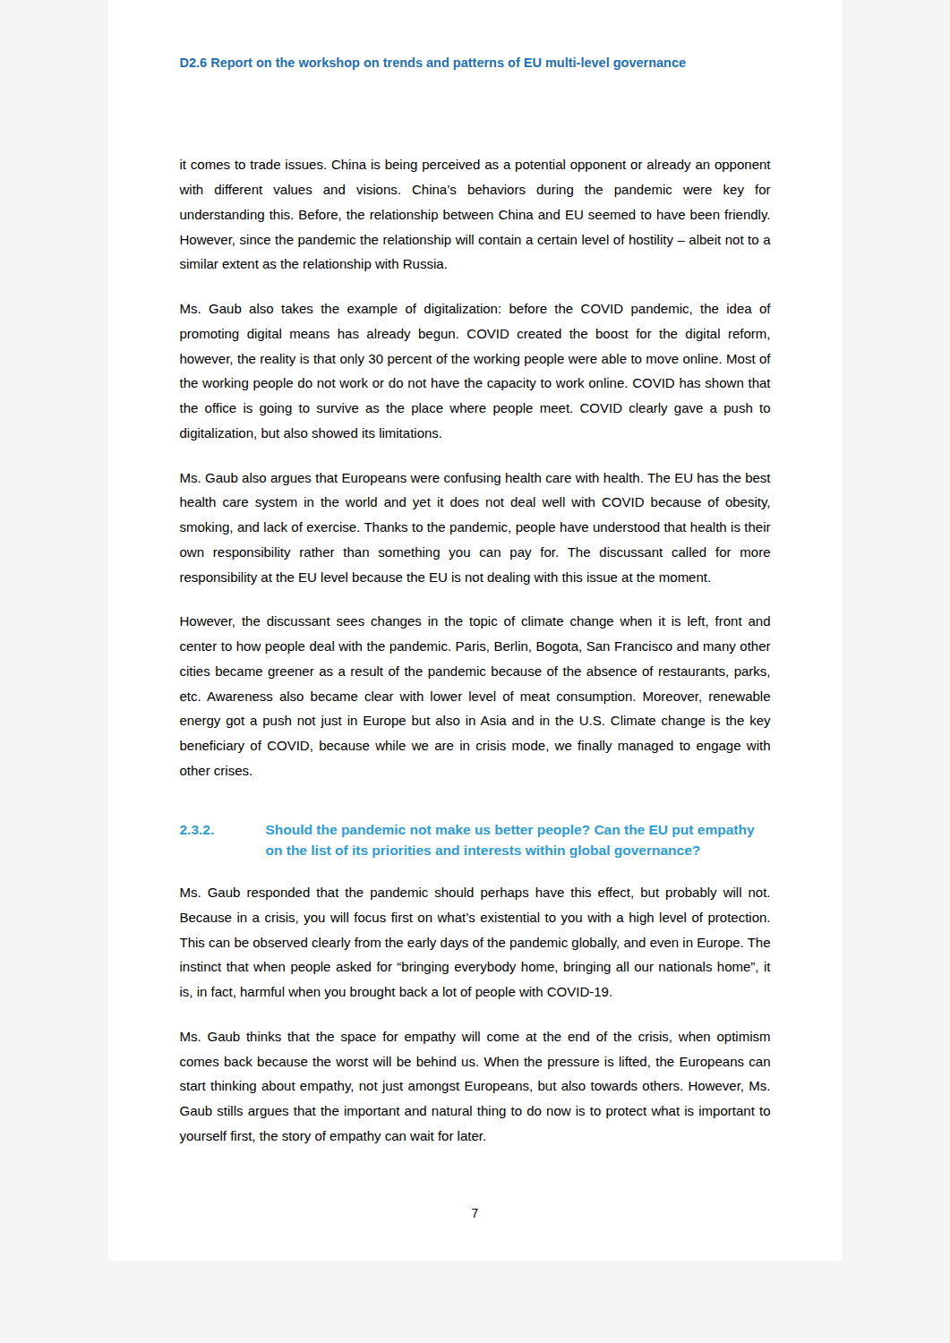D2.6 Report on the workshop on trends and patterns of EU multi-level governance
it comes to trade issues. China is being perceived as a potential opponent or already an opponent with different values and visions. China’s behaviors during the pandemic were key for understanding this. Before, the relationship between China and EU seemed to have been friendly. However, since the pandemic the relationship will contain a certain level of hostility – albeit not to a similar extent as the relationship with Russia.
Ms. Gaub also takes the example of digitalization: before the COVID pandemic, the idea of promoting digital means has already begun. COVID created the boost for the digital reform, however, the reality is that only 30 percent of the working people were able to move online. Most of the working people do not work or do not have the capacity to work online. COVID has shown that the office is going to survive as the place where people meet. COVID clearly gave a push to digitalization, but also showed its limitations.
Ms. Gaub also argues that Europeans were confusing health care with health. The EU has the best health care system in the world and yet it does not deal well with COVID because of obesity, smoking, and lack of exercise. Thanks to the pandemic, people have understood that health is their own responsibility rather than something you can pay for. The discussant called for more responsibility at the EU level because the EU is not dealing with this issue at the moment.
However, the discussant sees changes in the topic of climate change when it is left, front and center to how people deal with the pandemic. Paris, Berlin, Bogota, San Francisco and many other cities became greener as a result of the pandemic because of the absence of restaurants, parks, etc. Awareness also became clear with lower level of meat consumption. Moreover, renewable energy got a push not just in Europe but also in Asia and in the U.S. Climate change is the key beneficiary of COVID, because while we are in crisis mode, we finally managed to engage with other crises.
2.3.2. Should the pandemic not make us better people? Can the EU put empathy on the list of its priorities and interests within global governance?
Ms. Gaub responded that the pandemic should perhaps have this effect, but probably will not. Because in a crisis, you will focus first on what’s existential to you with a high level of protection. This can be observed clearly from the early days of the pandemic globally, and even in Europe. The instinct that when people asked for “bringing everybody home, bringing all our nationals home”, it is, in fact, harmful when you brought back a lot of people with COVID-19.
Ms. Gaub thinks that the space for empathy will come at the end of the crisis, when optimism comes back because the worst will be behind us. When the pressure is lifted, the Europeans can start thinking about empathy, not just amongst Europeans, but also towards others. However, Ms. Gaub stills argues that the important and natural thing to do now is to protect what is important to yourself first, the story of empathy can wait for later.
7